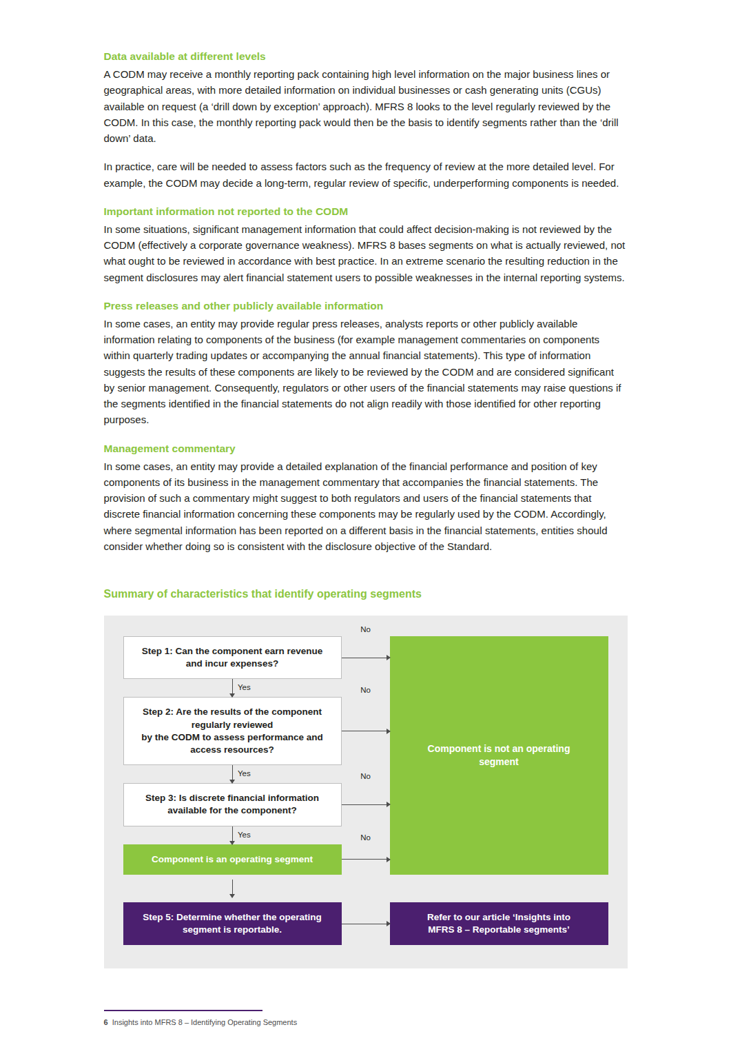Data available at different levels
A CODM may receive a monthly reporting pack containing high level information on the major business lines or geographical areas, with more detailed information on individual businesses or cash generating units (CGUs) available on request (a ‘drill down by exception’ approach). MFRS 8 looks to the level regularly reviewed by the CODM. In this case, the monthly reporting pack would then be the basis to identify segments rather than the ‘drill down’ data.
In practice, care will be needed to assess factors such as the frequency of review at the more detailed level. For example, the CODM may decide a long-term, regular review of specific, underperforming components is needed.
Important information not reported to the CODM
In some situations, significant management information that could affect decision-making is not reviewed by the CODM (effectively a corporate governance weakness). MFRS 8 bases segments on what is actually reviewed, not what ought to be reviewed in accordance with best practice. In an extreme scenario the resulting reduction in the segment disclosures may alert financial statement users to possible weaknesses in the internal reporting systems.
Press releases and other publicly available information
In some cases, an entity may provide regular press releases, analysts reports or other publicly available information relating to components of the business (for example management commentaries on components within quarterly trading updates or accompanying the annual financial statements). This type of information suggests the results of these components are likely to be reviewed by the CODM and are considered significant by senior management. Consequently, regulators or other users of the financial statements may raise questions if the segments identified in the financial statements do not align readily with those identified for other reporting purposes.
Management commentary
In some cases, an entity may provide a detailed explanation of the financial performance and position of key components of its business in the management commentary that accompanies the financial statements. The provision of such a commentary might suggest to both regulators and users of the financial statements that discrete financial information concerning these components may be regularly used by the CODM. Accordingly, where segmental information has been reported on a different basis in the financial statements, entities should consider whether doing so is consistent with the disclosure objective of the Standard.
Summary of characteristics that identify operating segments
Step 1: Can the component earn revenue
and incur expenses?
No
Yes
Step 2: Are the results of the component regularly reviewed
by the CODM to assess performance and access resources?
No
Yes
Step 3: Is discrete financial information
available for the component?
No
Yes
Component is an operating segment
No
Step 5: Determine whether the operating
segment is reportable.
Refer to our article ‘Insights into
MFRS 8 – Reportable segments’
Component is not an operating
segment
6 Insights into MFRS 8 – Identifying Operating Segments